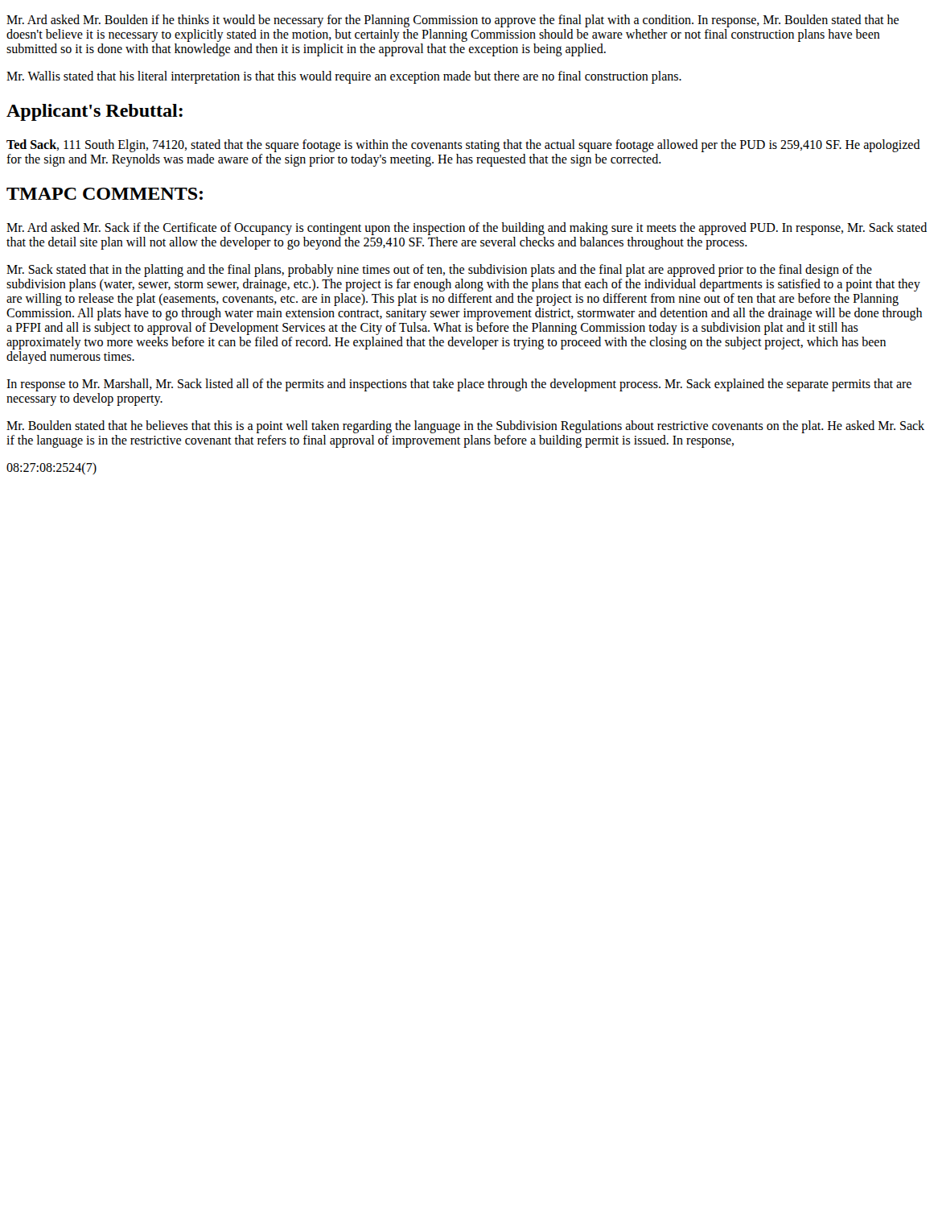Mr. Ard asked Mr. Boulden if he thinks it would be necessary for the Planning Commission to approve the final plat with a condition. In response, Mr. Boulden stated that he doesn't believe it is necessary to explicitly stated in the motion, but certainly the Planning Commission should be aware whether or not final construction plans have been submitted so it is done with that knowledge and then it is implicit in the approval that the exception is being applied.
Mr. Wallis stated that his literal interpretation is that this would require an exception made but there are no final construction plans.
Applicant's Rebuttal:
Ted Sack, 111 South Elgin, 74120, stated that the square footage is within the covenants stating that the actual square footage allowed per the PUD is 259,410 SF. He apologized for the sign and Mr. Reynolds was made aware of the sign prior to today's meeting. He has requested that the sign be corrected.
TMAPC COMMENTS:
Mr. Ard asked Mr. Sack if the Certificate of Occupancy is contingent upon the inspection of the building and making sure it meets the approved PUD. In response, Mr. Sack stated that the detail site plan will not allow the developer to go beyond the 259,410 SF. There are several checks and balances throughout the process.
Mr. Sack stated that in the platting and the final plans, probably nine times out of ten, the subdivision plats and the final plat are approved prior to the final design of the subdivision plans (water, sewer, storm sewer, drainage, etc.). The project is far enough along with the plans that each of the individual departments is satisfied to a point that they are willing to release the plat (easements, covenants, etc. are in place). This plat is no different and the project is no different from nine out of ten that are before the Planning Commission. All plats have to go through water main extension contract, sanitary sewer improvement district, stormwater and detention and all the drainage will be done through a PFPI and all is subject to approval of Development Services at the City of Tulsa. What is before the Planning Commission today is a subdivision plat and it still has approximately two more weeks before it can be filed of record. He explained that the developer is trying to proceed with the closing on the subject project, which has been delayed numerous times.
In response to Mr. Marshall, Mr. Sack listed all of the permits and inspections that take place through the development process. Mr. Sack explained the separate permits that are necessary to develop property.
Mr. Boulden stated that he believes that this is a point well taken regarding the language in the Subdivision Regulations about restrictive covenants on the plat. He asked Mr. Sack if the language is in the restrictive covenant that refers to final approval of improvement plans before a building permit is issued. In response,
08:27:08:2524(7)